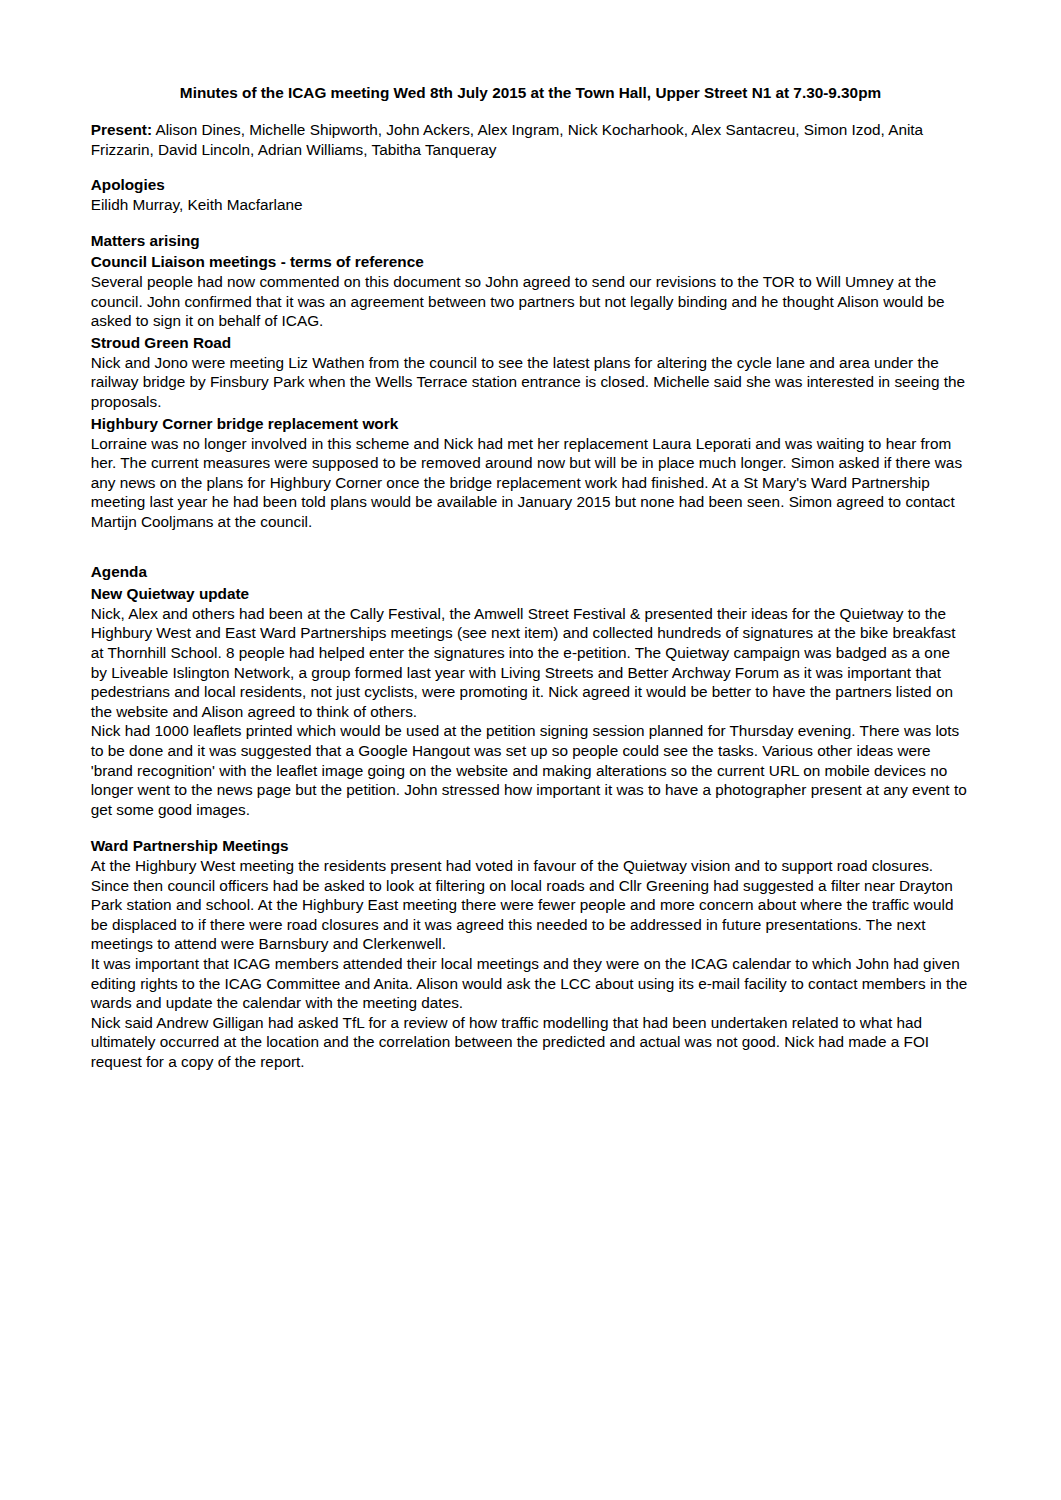Minutes of the ICAG meeting Wed 8th July 2015 at the Town Hall, Upper Street N1 at 7.30-9.30pm
Present: Alison Dines, Michelle Shipworth, John Ackers, Alex Ingram, Nick Kocharhook, Alex Santacreu, Simon Izod, Anita Frizzarin, David Lincoln, Adrian Williams, Tabitha Tanqueray
Apologies
Eilidh Murray, Keith Macfarlane
Matters arising
Council Liaison meetings - terms of reference
Several people had now commented on this document so John agreed to send our revisions to the TOR to Will Umney at the council. John confirmed that it was an agreement between two partners but not legally binding and he thought Alison would be asked to sign it on behalf of ICAG.
Stroud Green Road
Nick and Jono were meeting Liz Wathen from the council to see the latest plans for altering the cycle lane and area under the railway bridge by Finsbury Park when the Wells Terrace station entrance is closed. Michelle said she was interested in seeing the proposals.
Highbury Corner bridge replacement work
Lorraine was no longer involved in this scheme and Nick had met her replacement Laura Leporati and was waiting to hear from her. The current measures were supposed to be removed around now but will be in place much longer. Simon asked if there was any news on the plans for Highbury Corner once the bridge replacement work had finished. At a St Mary's Ward Partnership meeting last year he had been told plans would be available in January 2015 but none had been seen. Simon agreed to contact Martijn Cooljmans at the council.
Agenda
New Quietway update
Nick, Alex and others had been at the Cally Festival, the Amwell Street Festival & presented their ideas for the Quietway to the Highbury West and East Ward Partnerships meetings (see next item) and collected hundreds of signatures at the bike breakfast at Thornhill School. 8 people had helped enter the signatures into the e-petition. The Quietway campaign was badged as a one by Liveable Islington Network, a group formed last year with Living Streets and Better Archway Forum as it was important that pedestrians and local residents, not just cyclists, were promoting it. Nick agreed it would be better to have the partners listed on the website and Alison agreed to think of others.
Nick had 1000 leaflets printed which would be used at the petition signing session planned for Thursday evening. There was lots to be done and it was suggested that a Google Hangout was set up so people could see the tasks. Various other ideas were 'brand recognition' with the leaflet image going on the website and making alterations so the current URL on mobile devices no longer went to the news page but the petition. John stressed how important it was to have a photographer present at any event to get some good images.
Ward Partnership Meetings
At the Highbury West meeting the residents present had voted in favour of the Quietway vision and to support road closures. Since then council officers had be asked to look at filtering on local roads and Cllr Greening had suggested a filter near Drayton Park station and school. At the Highbury East meeting there were fewer people and more concern about where the traffic would be displaced to if there were road closures and it was agreed this needed to be addressed in future presentations. The next meetings to attend were Barnsbury and Clerkenwell.
It was important that ICAG members attended their local meetings and they were on the ICAG calendar to which John had given editing rights to the ICAG Committee and Anita. Alison would ask the LCC about using its e-mail facility to contact members in the wards and update the calendar with the meeting dates.
Nick said Andrew Gilligan had asked TfL for a review of how traffic modelling that had been undertaken related to what had ultimately occurred at the location and the correlation between the predicted and actual was not good. Nick had made a FOI request for a copy of the report.